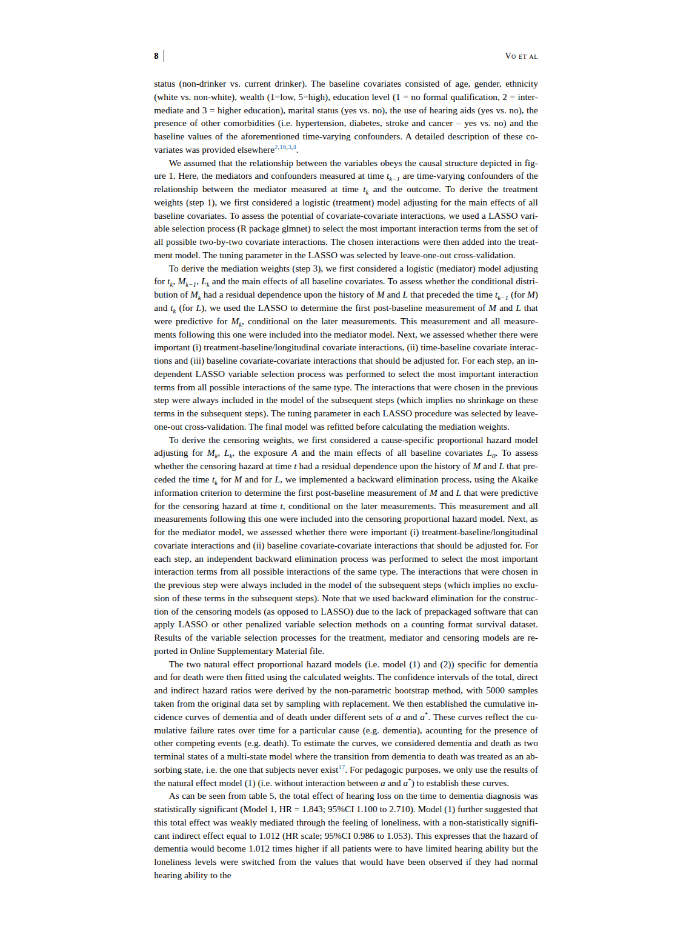8 Vo et al
status (non-drinker vs. current drinker). The baseline covariates consisted of age, gender, ethnicity (white vs. non-white), wealth (1=low, 5=high), education level (1 = no formal qualification, 2 = intermediate and 3 = higher education), marital status (yes vs. no), the use of hearing aids (yes vs. no), the presence of other comorbidities (i.e. hypertension, diabetes, stroke and cancer – yes vs. no) and the baseline values of the aforementioned time-varying confounders. A detailed description of these covariates was provided elsewhere2,16,3,4.
We assumed that the relationship between the variables obeys the causal structure depicted in figure 1. Here, the mediators and confounders measured at time tk−1 are time-varying confounders of the relationship between the mediator measured at time tk and the outcome. To derive the treatment weights (step 1), we first considered a logistic (treatment) model adjusting for the main effects of all baseline covariates. To assess the potential of covariate-covariate interactions, we used a LASSO variable selection process (R package glmnet) to select the most important interaction terms from the set of all possible two-by-two covariate interactions. The chosen interactions were then added into the treatment model. The tuning parameter in the LASSO was selected by leave-one-out cross-validation.
To derive the mediation weights (step 3), we first considered a logistic (mediator) model adjusting for tk, Mk−1, Lk and the main effects of all baseline covariates. To assess whether the conditional distribution of Mk had a residual dependence upon the history of M and L that preceded the time tk−1 (for M) and tk (for L), we used the LASSO to determine the first post-baseline measurement of M and L that were predictive for Mk, conditional on the later measurements. This measurement and all measurements following this one were included into the mediator model. Next, we assessed whether there were important (i) treatment-baseline/longitudinal covariate interactions, (ii) time-baseline covariate interactions and (iii) baseline covariate-covariate interactions that should be adjusted for. For each step, an independent LASSO variable selection process was performed to select the most important interaction terms from all possible interactions of the same type. The interactions that were chosen in the previous step were always included in the model of the subsequent steps (which implies no shrinkage on these terms in the subsequent steps). The tuning parameter in each LASSO procedure was selected by leave-one-out cross-validation. The final model was refitted before calculating the mediation weights.
To derive the censoring weights, we first considered a cause-specific proportional hazard model adjusting for Mk, Lk, the exposure A and the main effects of all baseline covariates L0. To assess whether the censoring hazard at time t had a residual dependence upon the history of M and L that preceded the time tk for M and for L, we implemented a backward elimination process, using the Akaike information criterion to determine the first post-baseline measurement of M and L that were predictive for the censoring hazard at time t, conditional on the later measurements. This measurement and all measurements following this one were included into the censoring proportional hazard model. Next, as for the mediator model, we assessed whether there were important (i) treatment-baseline/longitudinal covariate interactions and (ii) baseline covariate-covariate interactions that should be adjusted for. For each step, an independent backward elimination process was performed to select the most important interaction terms from all possible interactions of the same type. The interactions that were chosen in the previous step were always included in the model of the subsequent steps (which implies no exclusion of these terms in the subsequent steps). Note that we used backward elimination for the construction of the censoring models (as opposed to LASSO) due to the lack of prepackaged software that can apply LASSO or other penalized variable selection methods on a counting format survival dataset. Results of the variable selection processes for the treatment, mediator and censoring models are reported in Online Supplementary Material file.
The two natural effect proportional hazard models (i.e. model (1) and (2)) specific for dementia and for death were then fitted using the calculated weights. The confidence intervals of the total, direct and indirect hazard ratios were derived by the non-parametric bootstrap method, with 5000 samples taken from the original data set by sampling with replacement. We then established the cumulative incidence curves of dementia and of death under different sets of a and a*. These curves reflect the cumulative failure rates over time for a particular cause (e.g. dementia), acounting for the presence of other competing events (e.g. death). To estimate the curves, we considered dementia and death as two terminal states of a multi-state model where the transition from dementia to death was treated as an absorbing state, i.e. the one that subjects never exist17. For pedagogic purposes, we only use the results of the natural effect model (1) (i.e. without interaction between a and a*) to establish these curves.
As can be seen from table 5, the total effect of hearing loss on the time to dementia diagnosis was statistically significant (Model 1, HR = 1.843; 95%CI 1.100 to 2.710). Model (1) further suggested that this total effect was weakly mediated through the feeling of loneliness, with a non-statistically significant indirect effect equal to 1.012 (HR scale; 95%CI 0.986 to 1.053). This expresses that the hazard of dementia would become 1.012 times higher if all patients were to have limited hearing ability but the loneliness levels were switched from the values that would have been observed if they had normal hearing ability to the